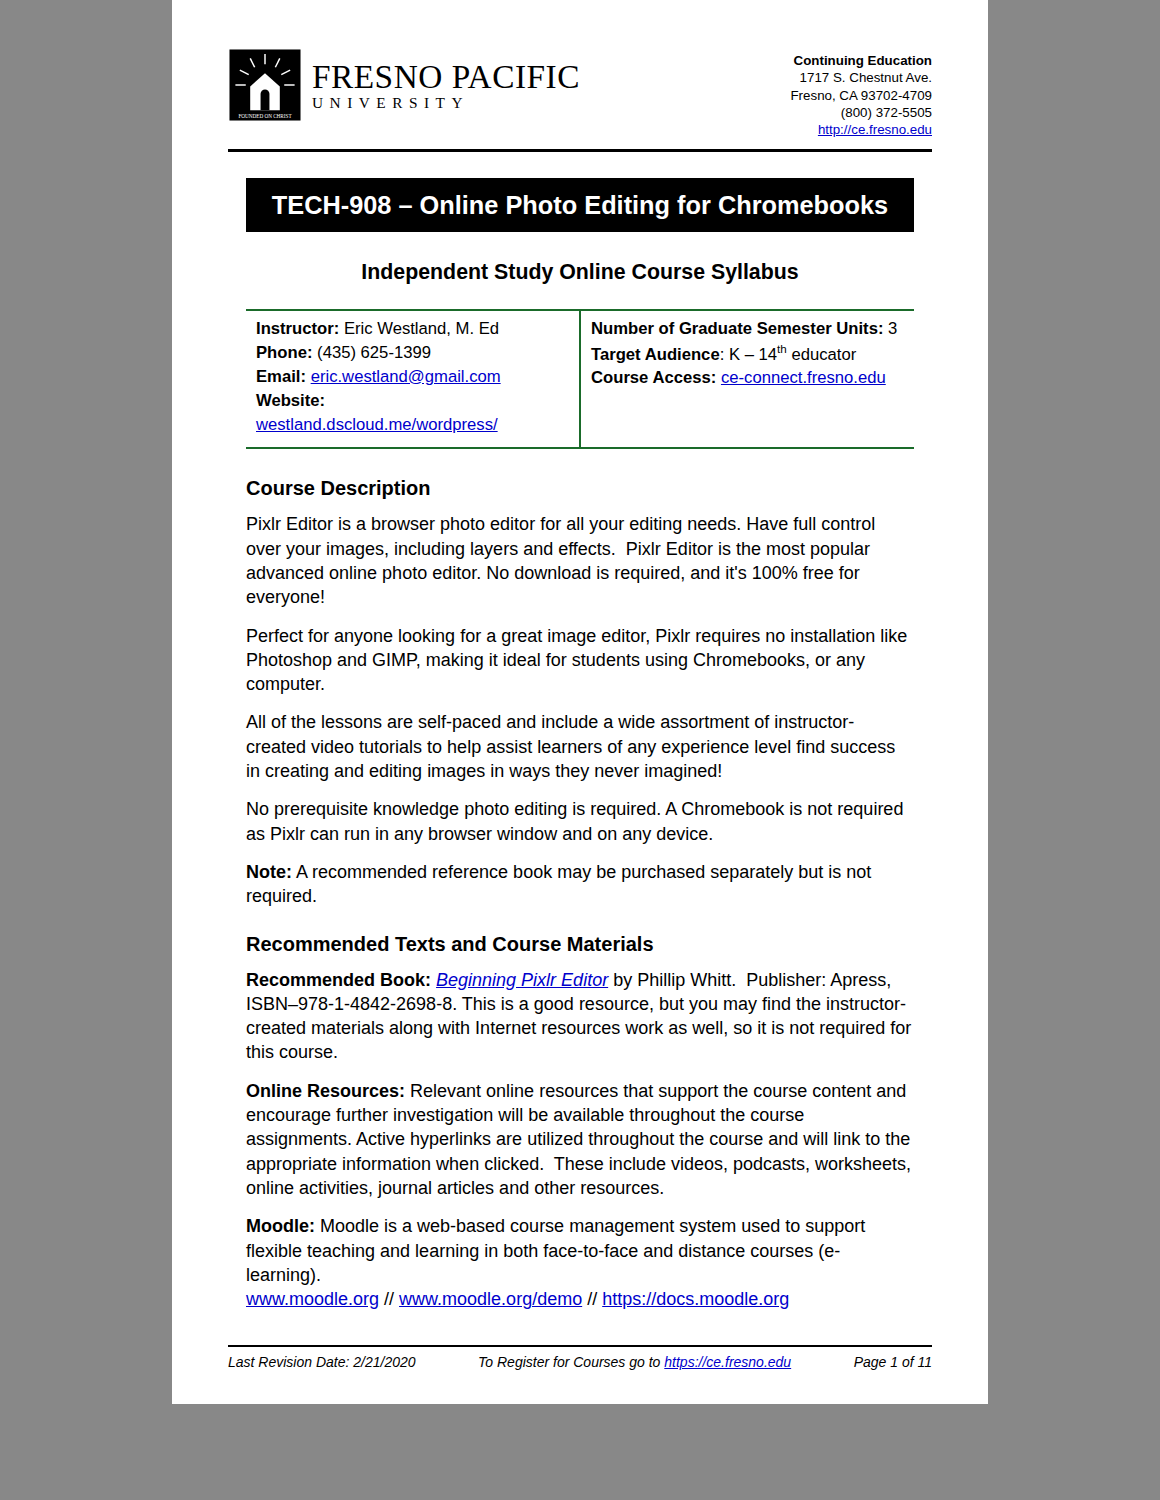FOUNDED ON CHRIST FRESNO PACIFIC UNIVERSITY
Continuing Education
1717 S. Chestnut Ave.
Fresno, CA 93702-4709
(800) 372-5505
http://ce.fresno.edu
TECH-908 – Online Photo Editing for Chromebooks
Independent Study Online Course Syllabus
| Instructor: Eric Westland, M. Ed Phone: (435) 625-1399 Email: eric.westland@gmail.com Website: westland.dscloud.me/wordpress/ | Number of Graduate Semester Units: 3 Target Audience : K – 14 th educator Course Access: ce-connect.fresno.edu |
Course Description
Pixlr Editor is a browser photo editor for all your editing needs. Have full control over your images, including layers and effects. Pixlr Editor is the most popular advanced online photo editor. No download is required, and it's 100% free for everyone!
Perfect for anyone looking for a great image editor, Pixlr requires no installation like Photoshop and GIMP, making it ideal for students using Chromebooks, or any computer.
All of the lessons are self-paced and include a wide assortment of instructor-created video tutorials to help assist learners of any experience level find success in creating and editing images in ways they never imagined!
No prerequisite knowledge photo editing is required. A Chromebook is not required as Pixlr can run in any browser window and on any device.
Note: A recommended reference book may be purchased separately but is not required.
Recommended Texts and Course Materials
Recommended Book: Beginning Pixlr Editor by Phillip Whitt. Publisher: Apress, ISBN–978-1-4842-2698-8. This is a good resource, but you may find the instructor-created materials along with Internet resources work as well, so it is not required for this course.
Online Resources: Relevant online resources that support the course content and encourage further investigation will be available throughout the course assignments. Active hyperlinks are utilized throughout the course and will link to the appropriate information when clicked. These include videos, podcasts, worksheets, online activities, journal articles and other resources.
Moodle: Moodle is a web-based course management system used to support flexible teaching and learning in both face-to-face and distance courses (e-learning).
www.moodle.org // www.moodle.org/demo // https://docs.moodle.org
Last Revision Date: 2/21/2020
To Register for Courses go to https://ce.fresno.edu
Page 1 of 11